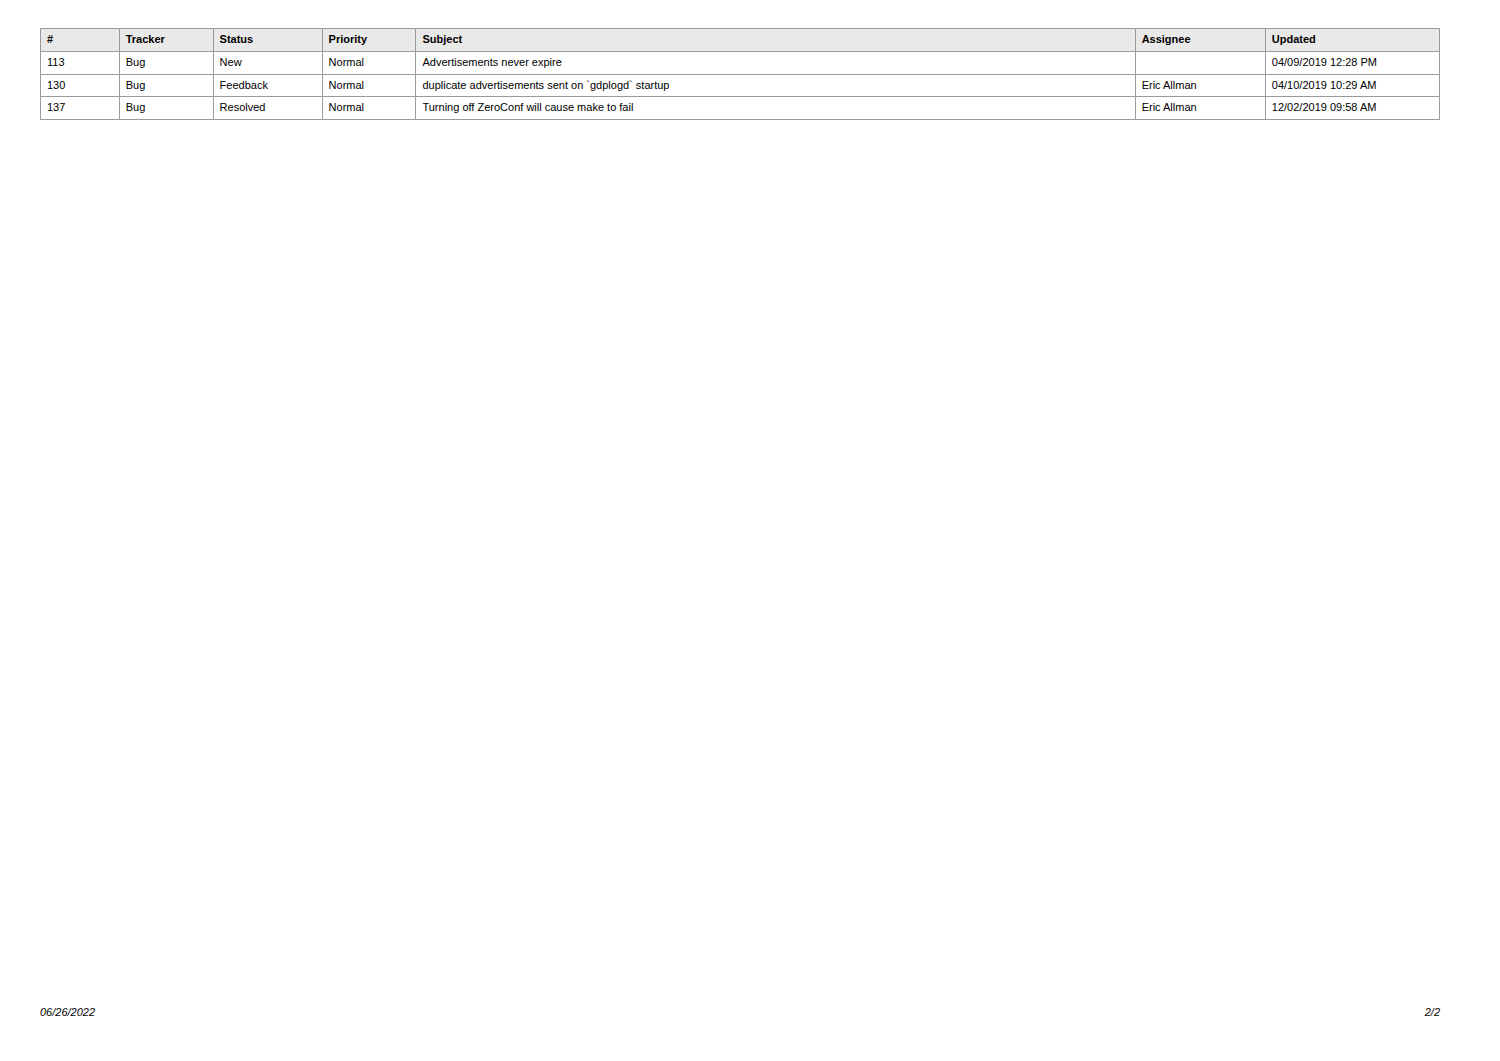| # | Tracker | Status | Priority | Subject | Assignee | Updated |
| --- | --- | --- | --- | --- | --- | --- |
| 113 | Bug | New | Normal | Advertisements never expire | | 04/09/2019 12:28 PM |
| 130 | Bug | Feedback | Normal | duplicate advertisements sent on `gdplogd` startup | Eric Allman | 04/10/2019 10:29 AM |
| 137 | Bug | Resolved | Normal | Turning off ZeroConf will cause make to fail | Eric Allman | 12/02/2019 09:58 AM |
06/26/2022 2/2